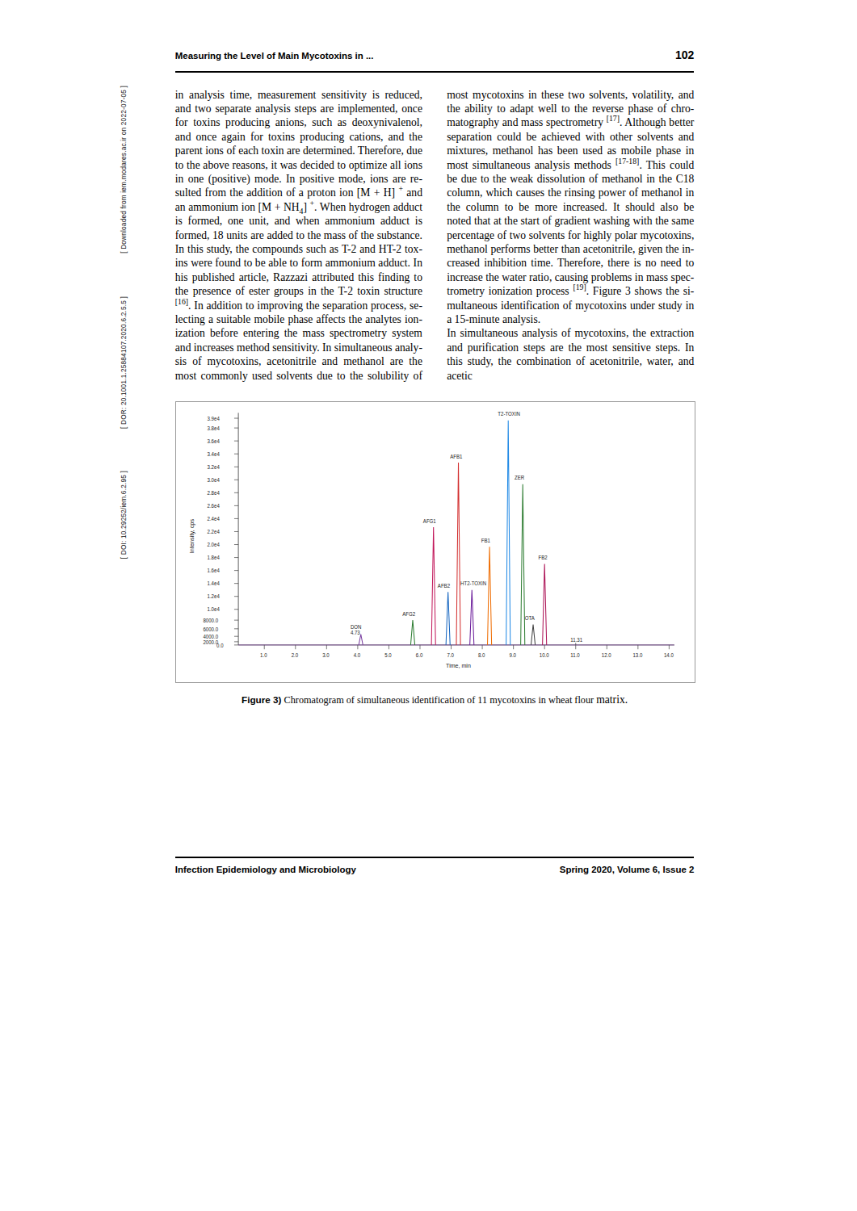[ Downloaded from iem.modares.ac.ir on 2022-07-05 ] [ DOR: 20.1001.1.25884107.2020.6.2.5.5 ] [ DOI: 10.29252/iem.6.2.95 ]
Measuring the Level of Main Mycotoxins in ...
102
in analysis time, measurement sensitivity is reduced, and two separate analysis steps are implemented, once for toxins producing anions, such as deoxynivalenol, and once again for toxins producing cations, and the parent ions of each toxin are determined. Therefore, due to the above reasons, it was decided to optimize all ions in one (positive) mode. In positive mode, ions are resulted from the addition of a proton ion [M + H] + and an ammonium ion [M + NH4] +. When hydrogen adduct is formed, one unit, and when ammonium adduct is formed, 18 units are added to the mass of the substance. In this study, the compounds such as T-2 and HT-2 toxins were found to be able to form ammonium adduct. In his published article, Razzazi attributed this finding to the presence of ester groups in the T-2 toxin structure [16]. In addition to improving the separation process, selecting a suitable mobile phase affects the analytes ionization before entering the mass spectrometry system and increases method sensitivity. In simultaneous analysis of mycotoxins, acetonitrile and methanol are the most commonly used solvents due to the solubility of most mycotoxins in these two solvents, volatility, and the ability to adapt well to the reverse phase of chromatography and mass spectrometry [17]. Although better separation could be achieved with other solvents and mixtures, methanol has been used as mobile phase in most simultaneous analysis methods [17-18]. This could be due to the weak dissolution of methanol in the C18 column, which causes the rinsing power of methanol in the column to be more increased. It should also be noted that at the start of gradient washing with the same percentage of two solvents for highly polar mycotoxins, methanol performs better than acetonitrile, given the increased inhibition time. Therefore, there is no need to increase the water ratio, causing problems in mass spectrometry ionization process [19]. Figure 3 shows the simultaneous identification of mycotoxins under study in a 15-minute analysis.
In simultaneous analysis of mycotoxins, the extraction and purification steps are the most sensitive steps. In this study, the combination of acetonitrile, water, and acetic
3.9e4 3.8e4 3.6e4 3.4e4 3.2e4 3.0e4 2.8e4 2.6e4 2.4e4 2.2e4 2.0e4 1.8e4 1.6e4 1.4e4 1.2e4 1.0e4 8000.0 6000.0 4000.0 2000.0 0.0 Intensity, cps 1.0 2.0 3.0 4.0 5.0 6.0 7.0 8.0 9.0 10.0 11.0 12.0 13.0 14.0 Time, min DON 4.73 AFG2 AFG1 AFB2 AFB1 HT2-TOXIN FB1 T2-TOXIN ZER OTA FB2 11.31
Figure 3) Chromatogram of simultaneous identification of 11 mycotoxins in wheat flour matrix.
Infection Epidemiology and Microbiology
Spring 2020, Volume 6, Issue 2